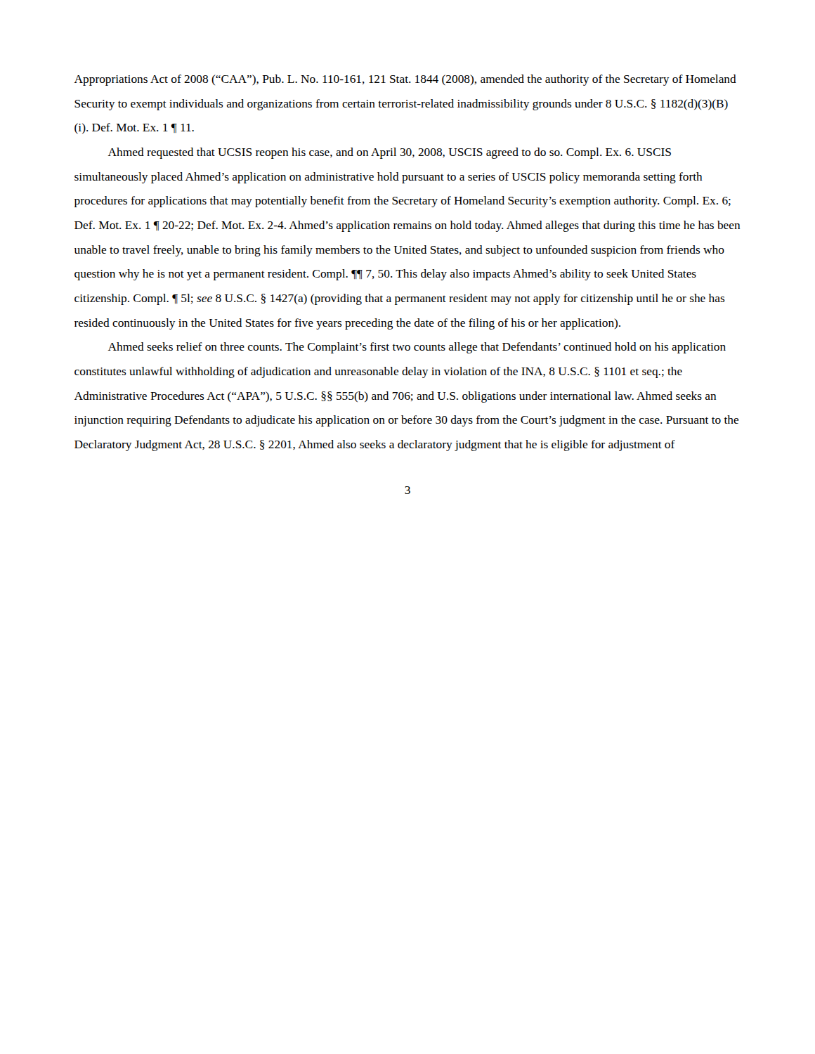Appropriations Act of 2008 (“CAA”), Pub. L. No. 110-161, 121 Stat. 1844 (2008), amended the authority of the Secretary of Homeland Security to exempt individuals and organizations from certain terrorist-related inadmissibility grounds under 8 U.S.C. § 1182(d)(3)(B)(i). Def. Mot. Ex. 1 ¶ 11.
Ahmed requested that UCSIS reopen his case, and on April 30, 2008, USCIS agreed to do so. Compl. Ex. 6. USCIS simultaneously placed Ahmed’s application on administrative hold pursuant to a series of USCIS policy memoranda setting forth procedures for applications that may potentially benefit from the Secretary of Homeland Security’s exemption authority. Compl. Ex. 6; Def. Mot. Ex. 1 ¶ 20-22; Def. Mot. Ex. 2-4. Ahmed’s application remains on hold today. Ahmed alleges that during this time he has been unable to travel freely, unable to bring his family members to the United States, and subject to unfounded suspicion from friends who question why he is not yet a permanent resident. Compl. ¶¶ 7, 50. This delay also impacts Ahmed’s ability to seek United States citizenship. Compl. ¶ 5l; see 8 U.S.C. § 1427(a) (providing that a permanent resident may not apply for citizenship until he or she has resided continuously in the United States for five years preceding the date of the filing of his or her application).
Ahmed seeks relief on three counts. The Complaint’s first two counts allege that Defendants’ continued hold on his application constitutes unlawful withholding of adjudication and unreasonable delay in violation of the INA, 8 U.S.C. § 1101 et seq.; the Administrative Procedures Act (“APA”), 5 U.S.C. §§ 555(b) and 706; and U.S. obligations under international law. Ahmed seeks an injunction requiring Defendants to adjudicate his application on or before 30 days from the Court’s judgment in the case. Pursuant to the Declaratory Judgment Act, 28 U.S.C. § 2201, Ahmed also seeks a declaratory judgment that he is eligible for adjustment of
3